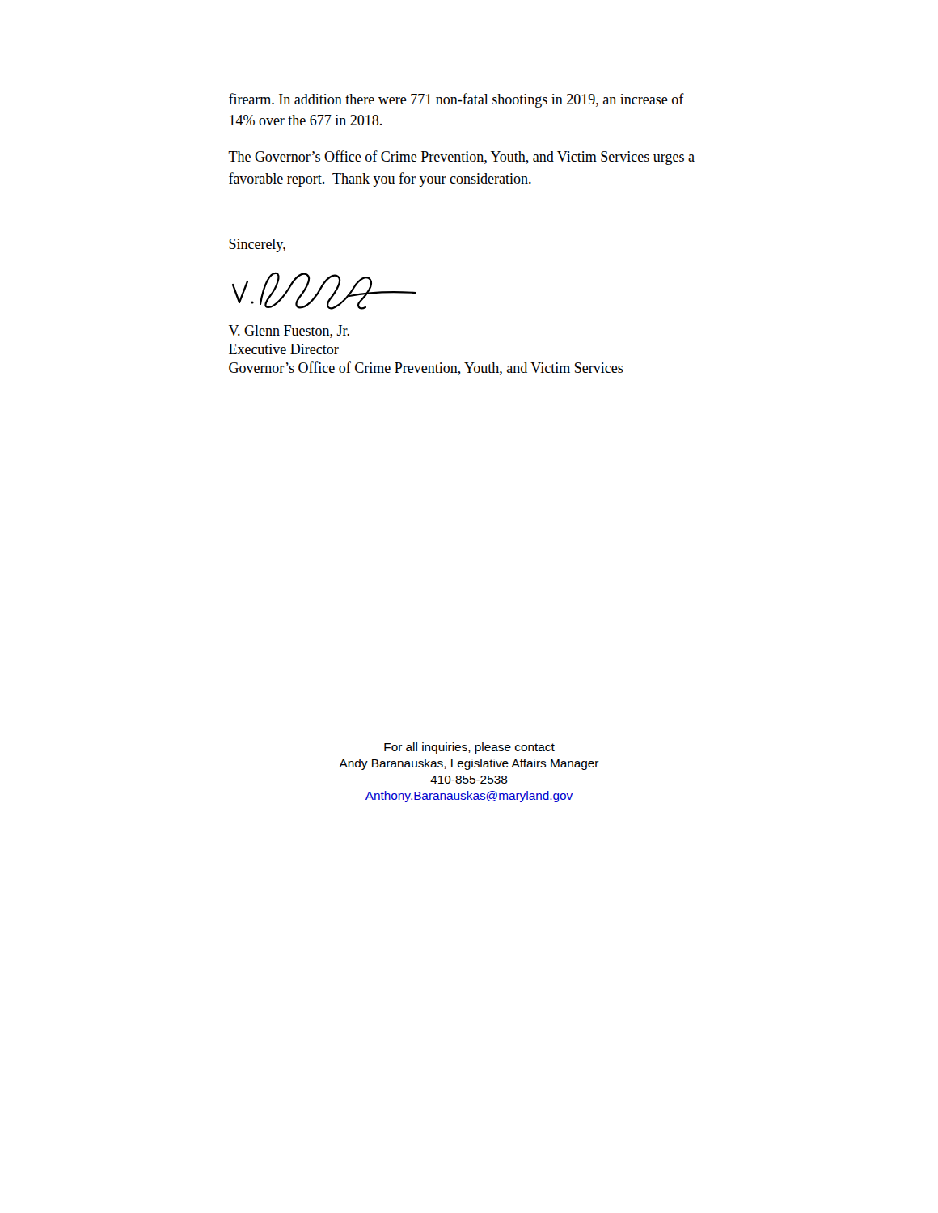firearm. In addition there were 771 non-fatal shootings in 2019, an increase of 14% over the 677 in 2018.
The Governor’s Office of Crime Prevention, Youth, and Victim Services urges a favorable report. Thank you for your consideration.
Sincerely,
V. Glenn Fueston, Jr.
Executive Director
Governor’s Office of Crime Prevention, Youth, and Victim Services
For all inquiries, please contact
Andy Baranauskas, Legislative Affairs Manager
410-855-2538
Anthony.Baranauskas@maryland.gov